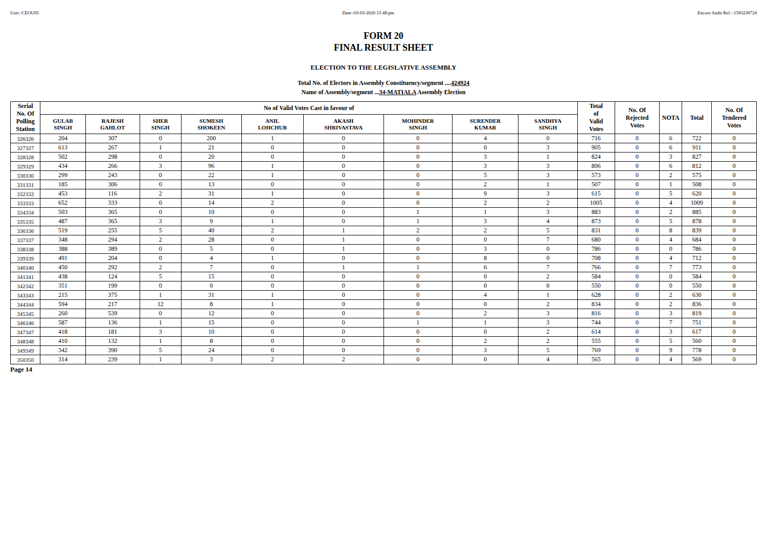User:-CEOU05 Date:-03-03-2020 15:48:pm Encore Audit Ref.:-1583230724
FORM 20
FINAL RESULT SHEET
ELECTION TO THE LEGISLATIVE ASSEMBLY
Total No. of Electors in Assembly Constituency/segment ....424924
Name of Assembly/segment ...34-MATIALA Assembly Election
| Serial No. Of Polling Station | No of Valid Votes Cast in favour of | Total of Valid Votes | No. Of Rejected Votes | NOTA | Total | No. Of Tendered Votes |
| --- | --- | --- | --- | --- | --- | --- |
| GULAB SINGH | RAJESH GAHLOT | SHER SINGH | SUMESH SHOKEEN | ANIL LOHCHUB | AKASH SHRIVASTAVA | MOHINDER SINGH | SURENDER KUMAR | SANDHYA SINGH |
| 326326 | 204 | 307 | 0 | 200 | 1 | 0 | 0 | 4 | 0 | 716 | 0 | 6 | 722 | 0 |
| 327327 | 613 | 267 | 1 | 21 | 0 | 0 | 0 | 0 | 3 | 905 | 0 | 6 | 911 | 0 |
| 328328 | 502 | 298 | 0 | 20 | 0 | 0 | 0 | 3 | 1 | 824 | 0 | 3 | 827 | 0 |
| 329329 | 434 | 266 | 3 | 96 | 1 | 0 | 0 | 3 | 3 | 806 | 0 | 6 | 812 | 0 |
| 330330 | 299 | 243 | 0 | 22 | 1 | 0 | 0 | 5 | 3 | 573 | 0 | 2 | 575 | 0 |
| 331331 | 185 | 306 | 0 | 13 | 0 | 0 | 0 | 2 | 1 | 507 | 0 | 1 | 508 | 0 |
| 332332 | 453 | 116 | 2 | 31 | 1 | 0 | 0 | 9 | 3 | 615 | 0 | 5 | 620 | 0 |
| 333333 | 652 | 333 | 0 | 14 | 2 | 0 | 0 | 2 | 2 | 1005 | 0 | 4 | 1009 | 0 |
| 334334 | 503 | 365 | 0 | 10 | 0 | 0 | 1 | 1 | 3 | 883 | 0 | 2 | 885 | 0 |
| 335335 | 487 | 365 | 3 | 9 | 1 | 0 | 1 | 3 | 4 | 873 | 0 | 5 | 878 | 0 |
| 336336 | 519 | 255 | 5 | 40 | 2 | 1 | 2 | 2 | 5 | 831 | 0 | 8 | 839 | 0 |
| 337337 | 348 | 294 | 2 | 28 | 0 | 1 | 0 | 0 | 7 | 680 | 0 | 4 | 684 | 0 |
| 338338 | 388 | 389 | 0 | 5 | 0 | 1 | 0 | 3 | 0 | 786 | 0 | 0 | 786 | 0 |
| 339339 | 491 | 204 | 0 | 4 | 1 | 0 | 0 | 8 | 0 | 708 | 0 | 4 | 712 | 0 |
| 340340 | 450 | 292 | 2 | 7 | 0 | 1 | 1 | 6 | 7 | 766 | 0 | 7 | 773 | 0 |
| 341341 | 438 | 124 | 5 | 15 | 0 | 0 | 0 | 0 | 2 | 584 | 0 | 0 | 584 | 0 |
| 342342 | 351 | 199 | 0 | 0 | 0 | 0 | 0 | 0 | 0 | 550 | 0 | 0 | 550 | 0 |
| 343343 | 215 | 375 | 1 | 31 | 1 | 0 | 0 | 4 | 1 | 628 | 0 | 2 | 630 | 0 |
| 344344 | 594 | 217 | 12 | 8 | 1 | 0 | 0 | 0 | 2 | 834 | 0 | 2 | 836 | 0 |
| 345345 | 260 | 539 | 0 | 12 | 0 | 0 | 0 | 2 | 3 | 816 | 0 | 3 | 819 | 0 |
| 346346 | 587 | 136 | 1 | 15 | 0 | 0 | 1 | 1 | 3 | 744 | 0 | 7 | 751 | 0 |
| 347347 | 418 | 181 | 3 | 10 | 0 | 0 | 0 | 0 | 2 | 614 | 0 | 3 | 617 | 0 |
| 348348 | 410 | 132 | 1 | 8 | 0 | 0 | 0 | 2 | 2 | 555 | 0 | 5 | 560 | 0 |
| 349349 | 342 | 390 | 5 | 24 | 0 | 0 | 0 | 3 | 5 | 769 | 0 | 9 | 778 | 0 |
| 350350 | 314 | 239 | 1 | 3 | 2 | 2 | 0 | 0 | 4 | 565 | 0 | 4 | 569 | 0 |
Page 14